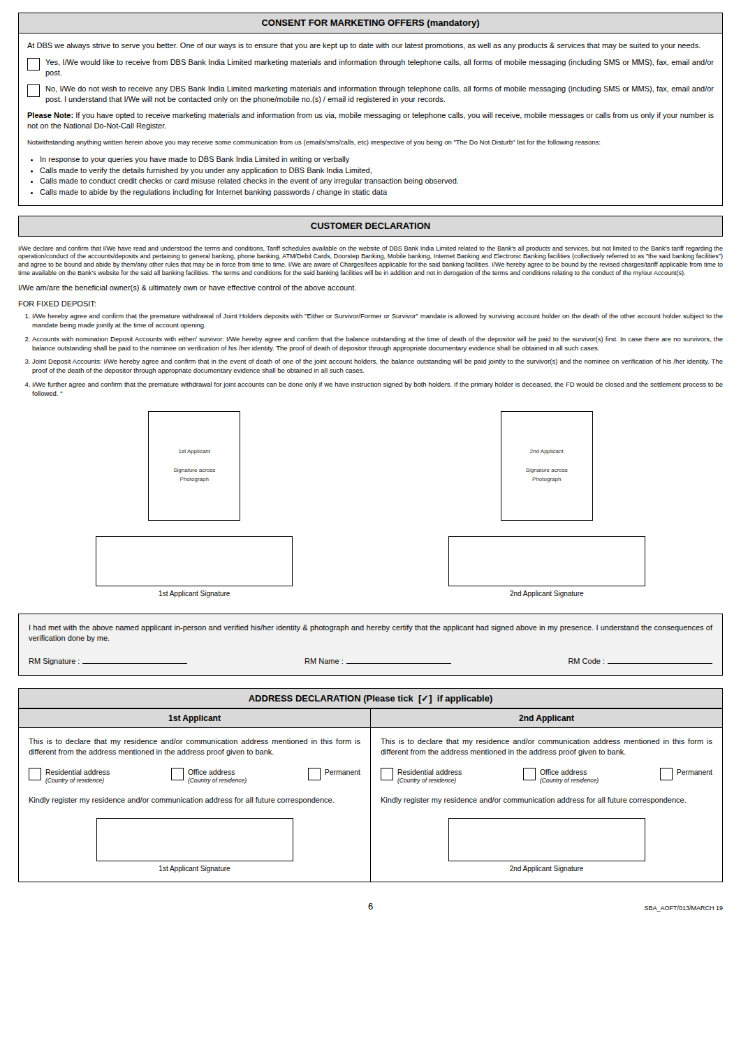CONSENT FOR MARKETING OFFERS (mandatory)
At DBS we always strive to serve you better. One of our ways is to ensure that you are kept up to date with our latest promotions, as well as any products & services that may be suited to your needs.
Yes, I/We would like to receive from DBS Bank India Limited marketing materials and information through telephone calls, all forms of mobile messaging (including SMS or MMS), fax, email and/or post.
No, I/We do not wish to receive any DBS Bank India Limited marketing materials and information through telephone calls, all forms of mobile messaging (including SMS or MMS), fax, email and/or post. I understand that I/We will not be contacted only on the phone/mobile no.(s) / email id registered in your records.
Please Note: If you have opted to receive marketing materials and information from us via, mobile messaging or telephone calls, you will receive, mobile messages or calls from us only if your number is not on the National Do-Not-Call Register.
Notwithstanding anything written herein above you may receive some communication from us (emails/sms/calls, etc) irrespective of you being on "The Do Not Disturb" list for the following reasons:
In response to your queries you have made to DBS Bank India Limited in writing or verbally
Calls made to verify the details furnished by you under any application to DBS Bank India Limited,
Calls made to conduct credit checks or card misuse related checks in the event of any irregular transaction being observed.
Calls made to abide by the regulations including for Internet banking passwords / change in static data
CUSTOMER DECLARATION
I/We declare and confirm that I/We have read and understood the terms and conditions, Tariff schedules available on the website of DBS Bank India Limited related to the Bank's all products and services, but not limited to the Bank's tariff regarding the operation/conduct of the accounts/deposits and pertaining to general banking, phone banking, ATM/Debit Cards, Doorstep Banking, Mobile banking, Internet Banking and Electronic Banking facilities (collectively referred to as "the said banking facilities") and agree to be bound and abide by them/any other rules that may be in force from time to time. I/We are aware of Charges/fees applicable for the said banking facilities. I/We hereby agree to be bound by the revised charges/tariff applicable from time to time available on the Bank's website for the said all banking facilities. The terms and conditions for the said banking facilities will be in addition and not in derogation of the terms and conditions relating to the conduct of the my/our Account(s).
I/We am/are the beneficial owner(s) & ultimately own or have effective control of the above account.
FOR FIXED DEPOSIT:
I/We hereby agree and confirm that the premature withdrawal of Joint Holders deposits with "Either or Survivor/Former or Survivor" mandate is allowed by surviving account holder on the death of the other account holder subject to the mandate being made jointly at the time of account opening.
Accounts with nomination Deposit Accounts with either/ survivor: I/We hereby agree and confirm that the balance outstanding at the time of death of the depositor will be paid to the survivor(s) first. In case there are no survivors, the balance outstanding shall be paid to the nominee on verification of his /her identity. The proof of death of depositor through appropriate documentary evidence shall be obtained in all such cases.
Joint Deposit Accounts: I/We hereby agree and confirm that in the event of death of one of the joint account holders, the balance outstanding will be paid jointly to the survivor(s) and the nominee on verification of his /her identity. The proof of the death of the depositor through appropriate documentary evidence shall be obtained in all such cases.
I/We further agree and confirm that the premature withdrawal for joint accounts can be done only if we have instruction signed by both holders. If the primary holder is deceased, the FD would be closed and the settlement process to be followed. "
1st Applicant
Signature across
Photograph
1st Applicant Signature
2nd Applicant
Signature across
Photograph
2nd Applicant Signature
I had met with the above named applicant in-person and verified his/her identity & photograph and hereby certify that the applicant had signed above in my presence. I understand the consequences of verification done by me.
RM Signature :
RM Name :
RM Code :
ADDRESS DECLARATION (Please tick [✓] if applicable)
| 1st Applicant | 2nd Applicant |
| --- | --- |
| This is to declare that my residence and/or communication address mentioned in this form is different from the address mentioned in the address proof given to bank. Residential address (Country of residence) Office address (Country of residence) Permanent Kindly register my residence and/or communication address for all future correspondence. 1st Applicant Signature | This is to declare that my residence and/or communication address mentioned in this form is different from the address mentioned in the address proof given to bank. Residential address (Country of residence) Office address (Country of residence) Permanent Kindly register my residence and/or communication address for all future correspondence. 2nd Applicant Signature |
6
SBA_AOFT/013/MARCH 19